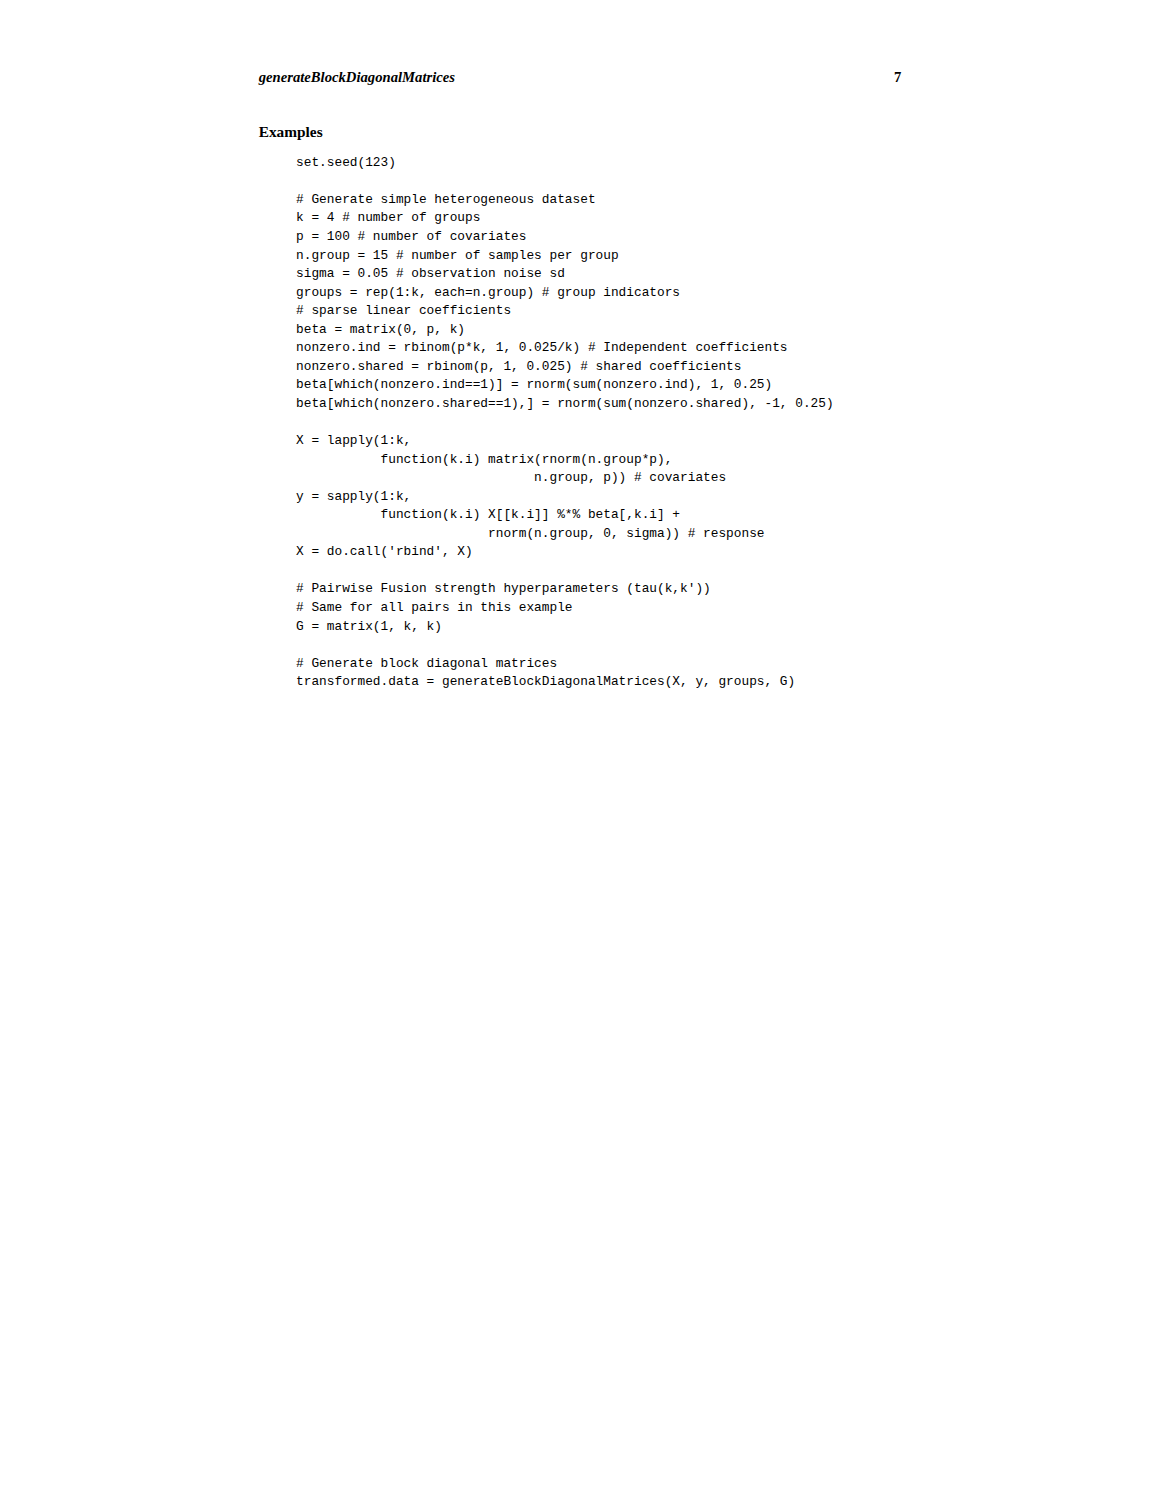generateBlockDiagonalMatrices 7
Examples
set.seed(123)

# Generate simple heterogeneous dataset
k = 4 # number of groups
p = 100 # number of covariates
n.group = 15 # number of samples per group
sigma = 0.05 # observation noise sd
groups = rep(1:k, each=n.group) # group indicators
# sparse linear coefficients
beta = matrix(0, p, k)
nonzero.ind = rbinom(p*k, 1, 0.025/k) # Independent coefficients
nonzero.shared = rbinom(p, 1, 0.025) # shared coefficients
beta[which(nonzero.ind==1)] = rnorm(sum(nonzero.ind), 1, 0.25)
beta[which(nonzero.shared==1),] = rnorm(sum(nonzero.shared), -1, 0.25)

X = lapply(1:k,
           function(k.i) matrix(rnorm(n.group*p),
                               n.group, p)) # covariates
y = sapply(1:k,
           function(k.i) X[[k.i]] %*% beta[,k.i] +
                         rnorm(n.group, 0, sigma)) # response
X = do.call('rbind', X)

# Pairwise Fusion strength hyperparameters (tau(k,k'))
# Same for all pairs in this example
G = matrix(1, k, k)

# Generate block diagonal matrices
transformed.data = generateBlockDiagonalMatrices(X, y, groups, G)